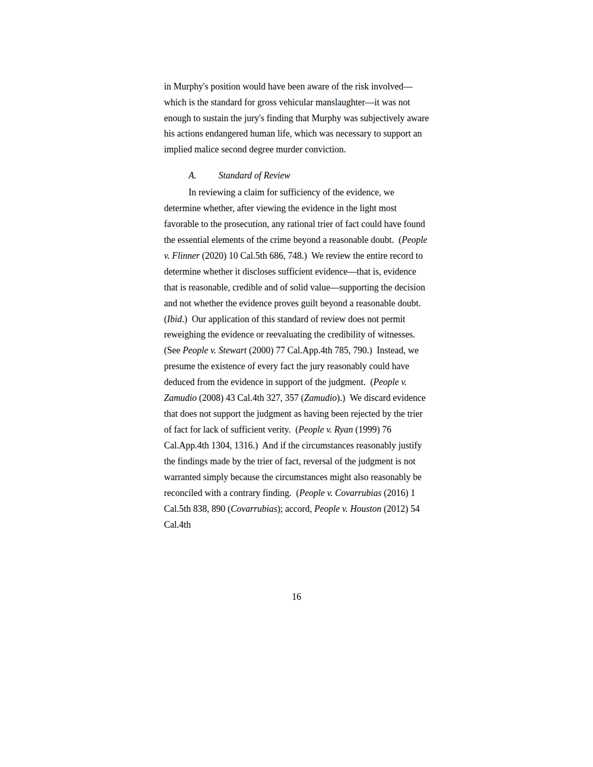in Murphy's position would have been aware of the risk involved—which is the standard for gross vehicular manslaughter—it was not enough to sustain the jury's finding that Murphy was subjectively aware his actions endangered human life, which was necessary to support an implied malice second degree murder conviction.
A. Standard of Review
In reviewing a claim for sufficiency of the evidence, we determine whether, after viewing the evidence in the light most favorable to the prosecution, any rational trier of fact could have found the essential elements of the crime beyond a reasonable doubt. (People v. Flinner (2020) 10 Cal.5th 686, 748.) We review the entire record to determine whether it discloses sufficient evidence—that is, evidence that is reasonable, credible and of solid value—supporting the decision and not whether the evidence proves guilt beyond a reasonable doubt. (Ibid.) Our application of this standard of review does not permit reweighing the evidence or reevaluating the credibility of witnesses. (See People v. Stewart (2000) 77 Cal.App.4th 785, 790.) Instead, we presume the existence of every fact the jury reasonably could have deduced from the evidence in support of the judgment. (People v. Zamudio (2008) 43 Cal.4th 327, 357 (Zamudio).) We discard evidence that does not support the judgment as having been rejected by the trier of fact for lack of sufficient verity. (People v. Ryan (1999) 76 Cal.App.4th 1304, 1316.) And if the circumstances reasonably justify the findings made by the trier of fact, reversal of the judgment is not warranted simply because the circumstances might also reasonably be reconciled with a contrary finding. (People v. Covarrubias (2016) 1 Cal.5th 838, 890 (Covarrubias); accord, People v. Houston (2012) 54 Cal.4th
16